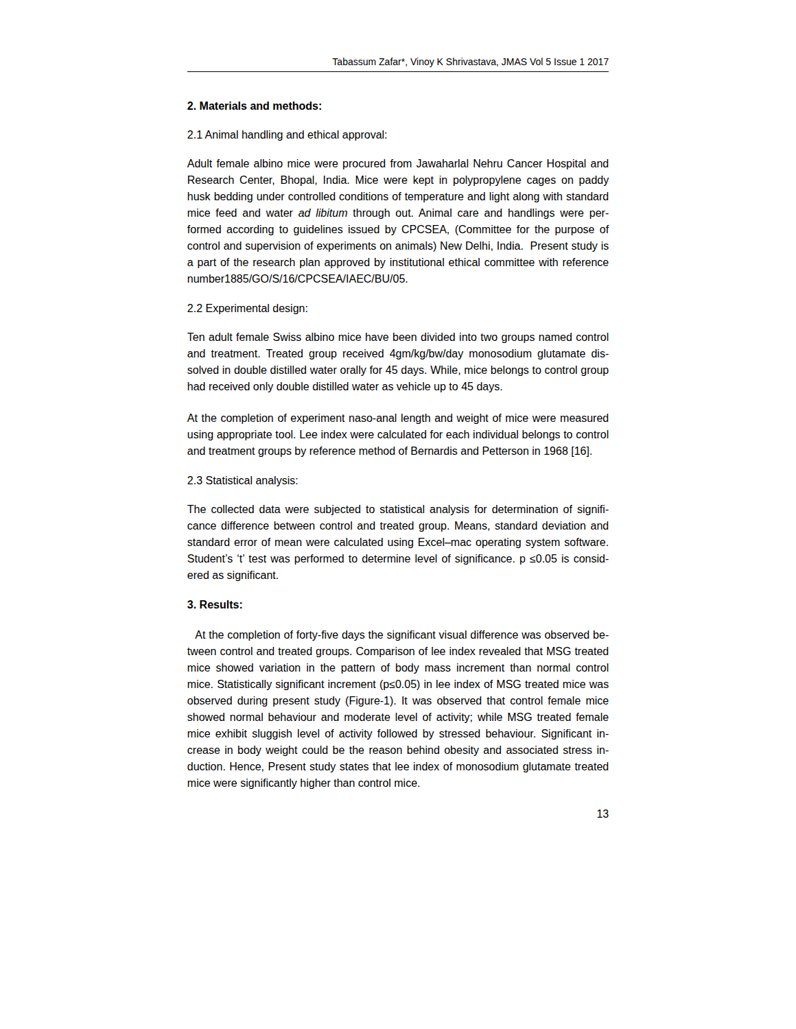Tabassum Zafar*, Vinoy K Shrivastava, JMAS Vol 5 Issue 1 2017
2. Materials and methods:
2.1 Animal handling and ethical approval:
Adult female albino mice were procured from Jawaharlal Nehru Cancer Hospital and Research Center, Bhopal, India. Mice were kept in polypropylene cages on paddy husk bedding under controlled conditions of temperature and light along with standard mice feed and water ad libitum through out. Animal care and handlings were performed according to guidelines issued by CPCSEA, (Committee for the purpose of control and supervision of experiments on animals) New Delhi, India. Present study is a part of the research plan approved by institutional ethical committee with reference number1885/GO/S/16/CPCSEA/IAEC/BU/05.
2.2 Experimental design:
Ten adult female Swiss albino mice have been divided into two groups named control and treatment. Treated group received 4gm/kg/bw/day monosodium glutamate dissolved in double distilled water orally for 45 days. While, mice belongs to control group had received only double distilled water as vehicle up to 45 days.
At the completion of experiment naso-anal length and weight of mice were measured using appropriate tool. Lee index were calculated for each individual belongs to control and treatment groups by reference method of Bernardis and Petterson in 1968 [16].
2.3 Statistical analysis:
The collected data were subjected to statistical analysis for determination of significance difference between control and treated group. Means, standard deviation and standard error of mean were calculated using Excel–mac operating system software. Student’s ‘t’ test was performed to determine level of significance. p ≤0.05 is considered as significant.
3. Results:
At the completion of forty-five days the significant visual difference was observed between control and treated groups. Comparison of lee index revealed that MSG treated mice showed variation in the pattern of body mass increment than normal control mice. Statistically significant increment (p≤0.05) in lee index of MSG treated mice was observed during present study (Figure-1). It was observed that control female mice showed normal behaviour and moderate level of activity; while MSG treated female mice exhibit sluggish level of activity followed by stressed behaviour. Significant increase in body weight could be the reason behind obesity and associated stress induction. Hence, Present study states that lee index of monosodium glutamate treated mice were significantly higher than control mice.
13